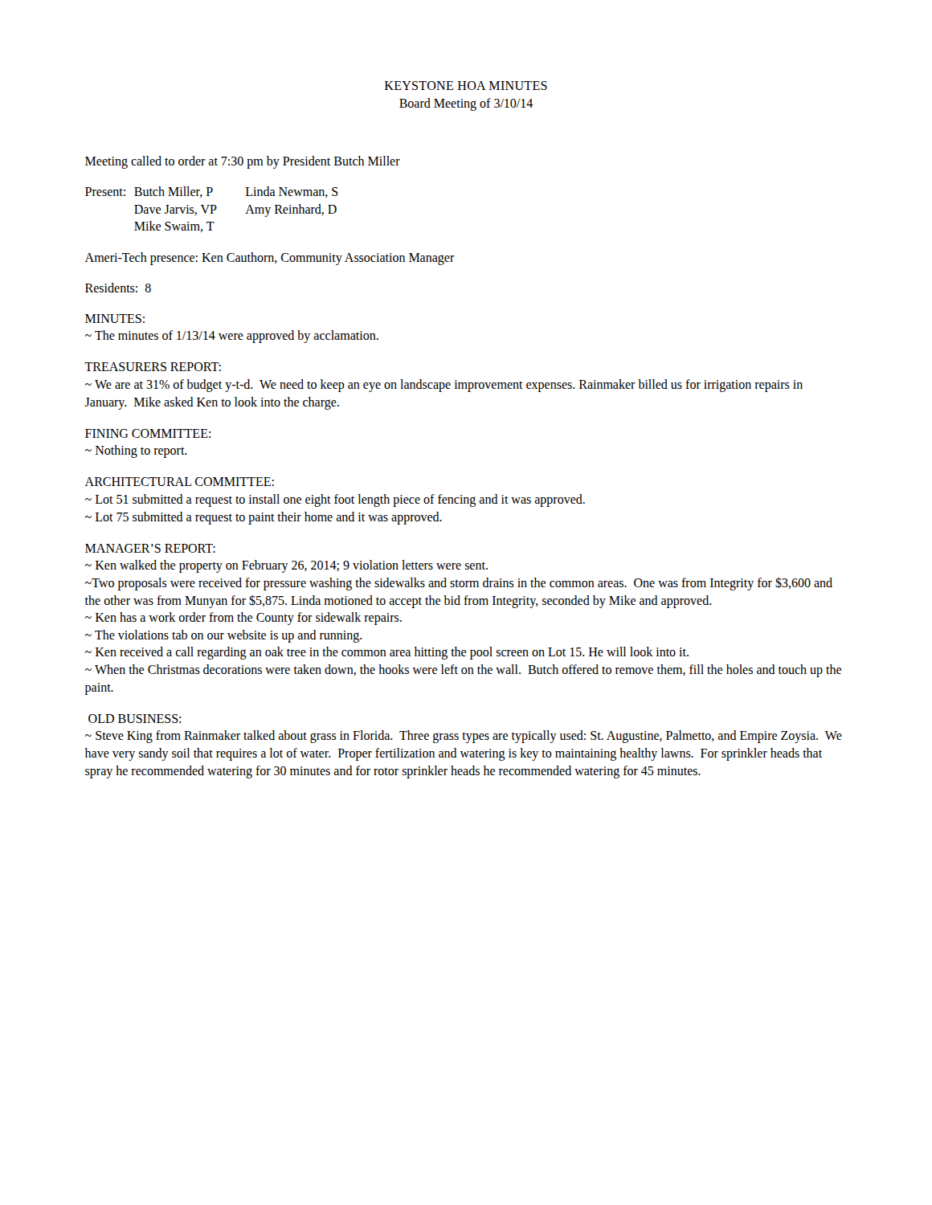KEYSTONE HOA MINUTES Board Meeting of 3/10/14
Meeting called to order at 7:30 pm by President Butch Miller
| Present: | Butch Miller, P | Linda Newman, S |
| | Dave Jarvis, VP | Amy Reinhard, D |
| | Mike Swaim, T | |
Ameri-Tech presence: Ken Cauthorn, Community Association Manager
Residents: 8
MINUTES:
~ The minutes of 1/13/14 were approved by acclamation.
TREASURERS REPORT:
~ We are at 31% of budget y-t-d. We need to keep an eye on landscape improvement expenses. Rainmaker billed us for irrigation repairs in January. Mike asked Ken to look into the charge.
FINING COMMITTEE:
~ Nothing to report.
ARCHITECTURAL COMMITTEE:
~ Lot 51 submitted a request to install one eight foot length piece of fencing and it was approved.
~ Lot 75 submitted a request to paint their home and it was approved.
MANAGER’S REPORT:
~ Ken walked the property on February 26, 2014; 9 violation letters were sent.
~Two proposals were received for pressure washing the sidewalks and storm drains in the common areas. One was from Integrity for $3,600 and the other was from Munyan for $5,875. Linda motioned to accept the bid from Integrity, seconded by Mike and approved.
~ Ken has a work order from the County for sidewalk repairs.
~ The violations tab on our website is up and running.
~ Ken received a call regarding an oak tree in the common area hitting the pool screen on Lot 15. He will look into it.
~ When the Christmas decorations were taken down, the hooks were left on the wall. Butch offered to remove them, fill the holes and touch up the paint.
OLD BUSINESS:
~ Steve King from Rainmaker talked about grass in Florida. Three grass types are typically used: St. Augustine, Palmetto, and Empire Zoysia. We have very sandy soil that requires a lot of water. Proper fertilization and watering is key to maintaining healthy lawns. For sprinkler heads that spray he recommended watering for 30 minutes and for rotor sprinkler heads he recommended watering for 45 minutes.